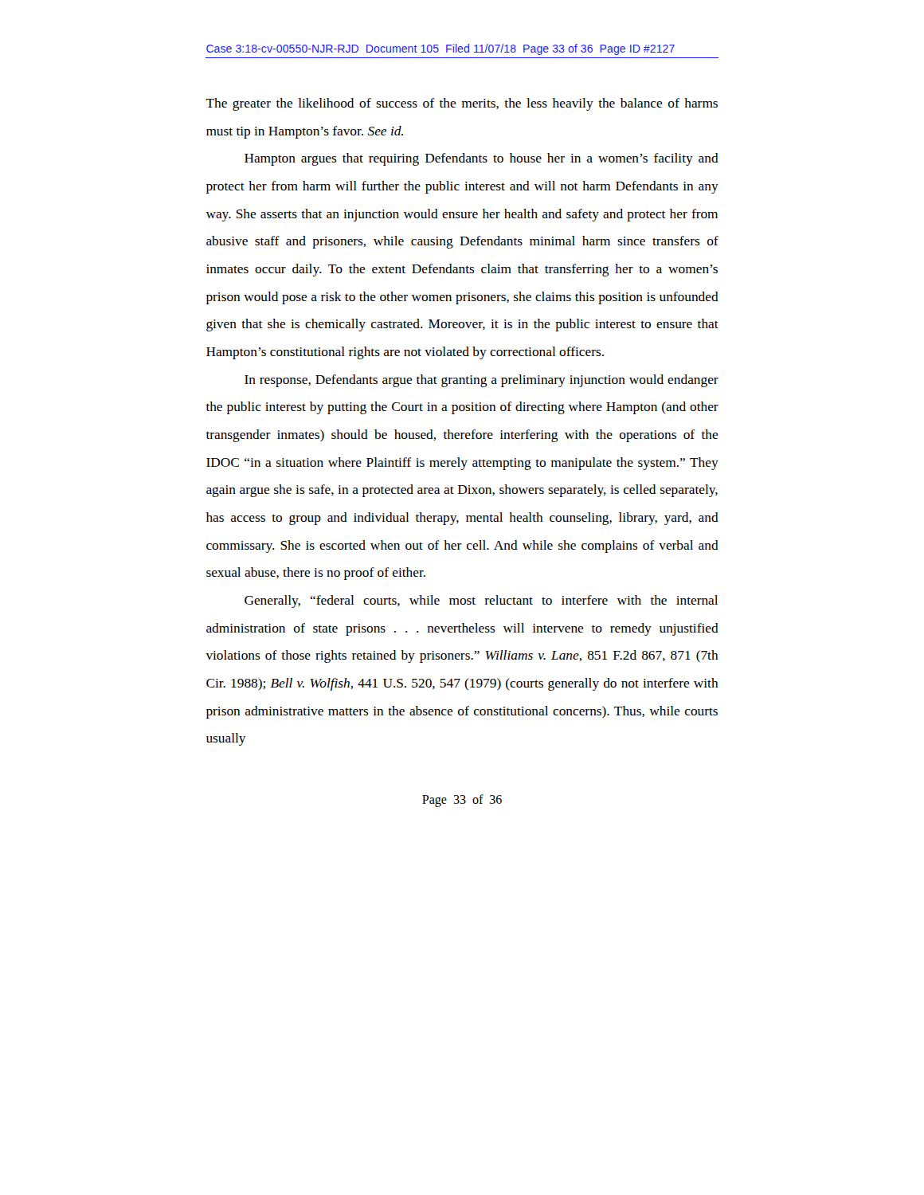Case 3:18-cv-00550-NJR-RJD Document 105 Filed 11/07/18 Page 33 of 36 Page ID #2127
The greater the likelihood of success of the merits, the less heavily the balance of harms must tip in Hampton’s favor. See id.
Hampton argues that requiring Defendants to house her in a women’s facility and protect her from harm will further the public interest and will not harm Defendants in any way. She asserts that an injunction would ensure her health and safety and protect her from abusive staff and prisoners, while causing Defendants minimal harm since transfers of inmates occur daily. To the extent Defendants claim that transferring her to a women’s prison would pose a risk to the other women prisoners, she claims this position is unfounded given that she is chemically castrated. Moreover, it is in the public interest to ensure that Hampton’s constitutional rights are not violated by correctional officers.
In response, Defendants argue that granting a preliminary injunction would endanger the public interest by putting the Court in a position of directing where Hampton (and other transgender inmates) should be housed, therefore interfering with the operations of the IDOC “in a situation where Plaintiff is merely attempting to manipulate the system.” They again argue she is safe, in a protected area at Dixon, showers separately, is celled separately, has access to group and individual therapy, mental health counseling, library, yard, and commissary. She is escorted when out of her cell. And while she complains of verbal and sexual abuse, there is no proof of either.
Generally, “federal courts, while most reluctant to interfere with the internal administration of state prisons . . . nevertheless will intervene to remedy unjustified violations of those rights retained by prisoners.” Williams v. Lane, 851 F.2d 867, 871 (7th Cir. 1988); Bell v. Wolfish, 441 U.S. 520, 547 (1979) (courts generally do not interfere with prison administrative matters in the absence of constitutional concerns). Thus, while courts usually
Page 33 of 36